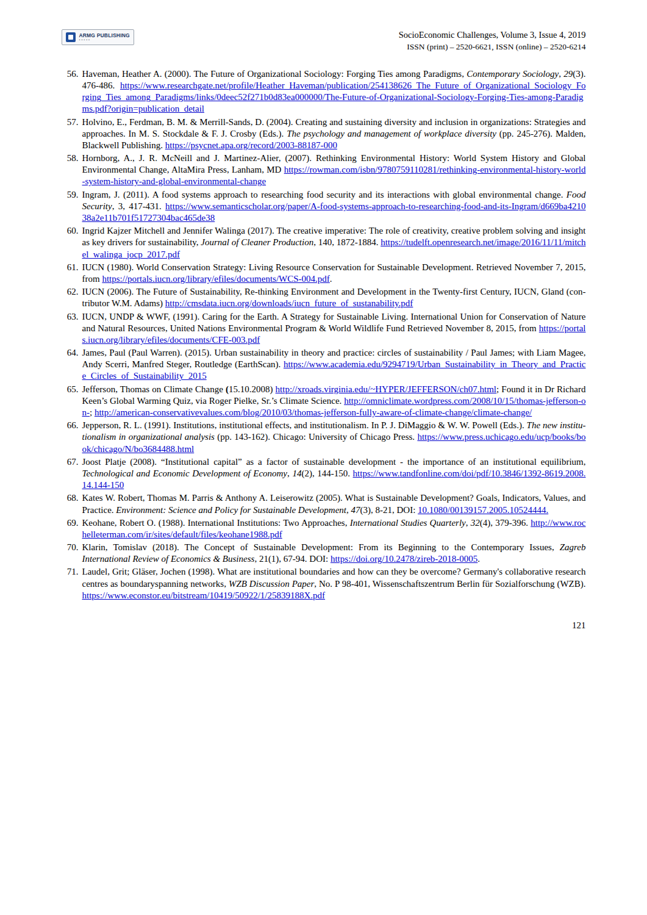ARMG PUBLISHING • • • • •
SocioEconomic Challenges, Volume 3, Issue 4, 2019
ISSN (print) – 2520-6621, ISSN (online) – 2520-6214
Haveman, Heather A. (2000). The Future of Organizational Sociology: Forging Ties among Paradigms, Contemporary Sociology, 29(3). 476-486. https://www.researchgate.net/profile/Heather_Haveman/publication/254138626_The_Future_of_Organizational_Sociology_Forging_Ties_among_Paradigms/links/0deec52f271b0d83ea000000/The-Future-of-Organizational-Sociology-Forging-Ties-among-Paradigms.pdf?origin=publication_detail
Holvino, E., Ferdman, B. M. & Merrill-Sands, D. (2004). Creating and sustaining diversity and inclusion in organizations: Strategies and approaches. In M. S. Stockdale & F. J. Crosby (Eds.). The psychology and management of workplace diversity (pp. 245-276). Malden, Blackwell Publishing. https://psycnet.apa.org/record/2003-88187-000
Hornborg, A., J. R. McNeill and J. Martinez-Alier, (2007). Rethinking Environmental History: World System History and Global Environmental Change, AltaMira Press, Lanham, MD https://rowman.com/isbn/9780759110281/rethinking-environmental-history-world-system-history-and-global-environmental-change
Ingram, J. (2011). A food systems approach to researching food security and its interactions with global environmental change. Food Security, 3, 417-431. https://www.semanticscholar.org/paper/A-food-systems-approach-to-researching-food-and-its-Ingram/d669ba421038a2e11b701f51727304bac465de38
Ingrid Kajzer Mitchell and Jennifer Walinga (2017). The creative imperative: The role of creativity, creative problem solving and insight as key drivers for sustainability, Journal of Cleaner Production, 140, 1872-1884. https://tudelft.openresearch.net/image/2016/11/11/mitchel_walinga_jocp_2017.pdf
IUCN (1980). World Conservation Strategy: Living Resource Conservation for Sustainable Development. Retrieved November 7, 2015, from https://portals.iucn.org/library/efiles/documents/WCS-004.pdf.
IUCN (2006). The Future of Sustainability, Re-thinking Environment and Development in the Twenty-first Century, IUCN, Gland (contributor W.M. Adams) http://cmsdata.iucn.org/downloads/iucn_future_of_sustanability.pdf
IUCN, UNDP & WWF, (1991). Caring for the Earth. A Strategy for Sustainable Living. International Union for Conservation of Nature and Natural Resources, United Nations Environmental Program & World Wildlife Fund Retrieved November 8, 2015, from https://portals.iucn.org/library/efiles/documents/CFE-003.pdf
James, Paul (Paul Warren). (2015). Urban sustainability in theory and practice: circles of sustainability / Paul James; with Liam Magee, Andy Scerri, Manfred Steger, Routledge (EarthScan). https://www.academia.edu/9294719/Urban_Sustainability_in_Theory_and_Practice_Circles_of_Sustainability_2015
Jefferson, Thomas on Climate Change (15.10.2008) http://xroads.virginia.edu/~HYPER/JEFFERSON/ch07.html; Found it in Dr Richard Keen’s Global Warming Quiz, via Roger Pielke, Sr.’s Climate Science. http://omniclimate.wordpress.com/2008/10/15/thomas-jefferson-on-; http://american-conservativevalues.com/blog/2010/03/thomas-jefferson-fully-aware-of-climate-change/climate-change/
Jepperson, R. L. (1991). Institutions, institutional effects, and institutionalism. In P. J. DiMaggio & W. W. Powell (Eds.). The new institutionalism in organizational analysis (pp. 143-162). Chicago: University of Chicago Press. https://www.press.uchicago.edu/ucp/books/book/chicago/N/bo3684488.html
Joost Platje (2008). “Institutional capital” as a factor of sustainable development - the importance of an institutional equilibrium, Technological and Economic Development of Economy, 14(2), 144-150. https://www.tandfonline.com/doi/pdf/10.3846/1392-8619.2008.14.144-150
Kates W. Robert, Thomas M. Parris & Anthony A. Leiserowitz (2005). What is Sustainable Development? Goals, Indicators, Values, and Practice. Environment: Science and Policy for Sustainable Development, 47(3), 8-21, DOI: 10.1080/00139157.2005.10524444.
Keohane, Robert O. (1988). International Institutions: Two Approaches, International Studies Quarterly, 32(4), 379-396. http://www.rochelleterman.com/ir/sites/default/files/keohane1988.pdf
Klarin, Tomislav (2018). The Concept of Sustainable Development: From its Beginning to the Contemporary Issues, Zagreb International Review of Economics & Business, 21(1), 67-94. DOI: https://doi.org/10.2478/zireb-2018-0005.
Laudel, Grit; Gläser, Jochen (1998). What are institutional boundaries and how can they be overcome? Germany's collaborative research centres as boundaryspanning networks, WZB Discussion Paper, No. P 98-401, Wissenschaftszentrum Berlin für Sozialforschung (WZB). https://www.econstor.eu/bitstream/10419/50922/1/25839188X.pdf
121